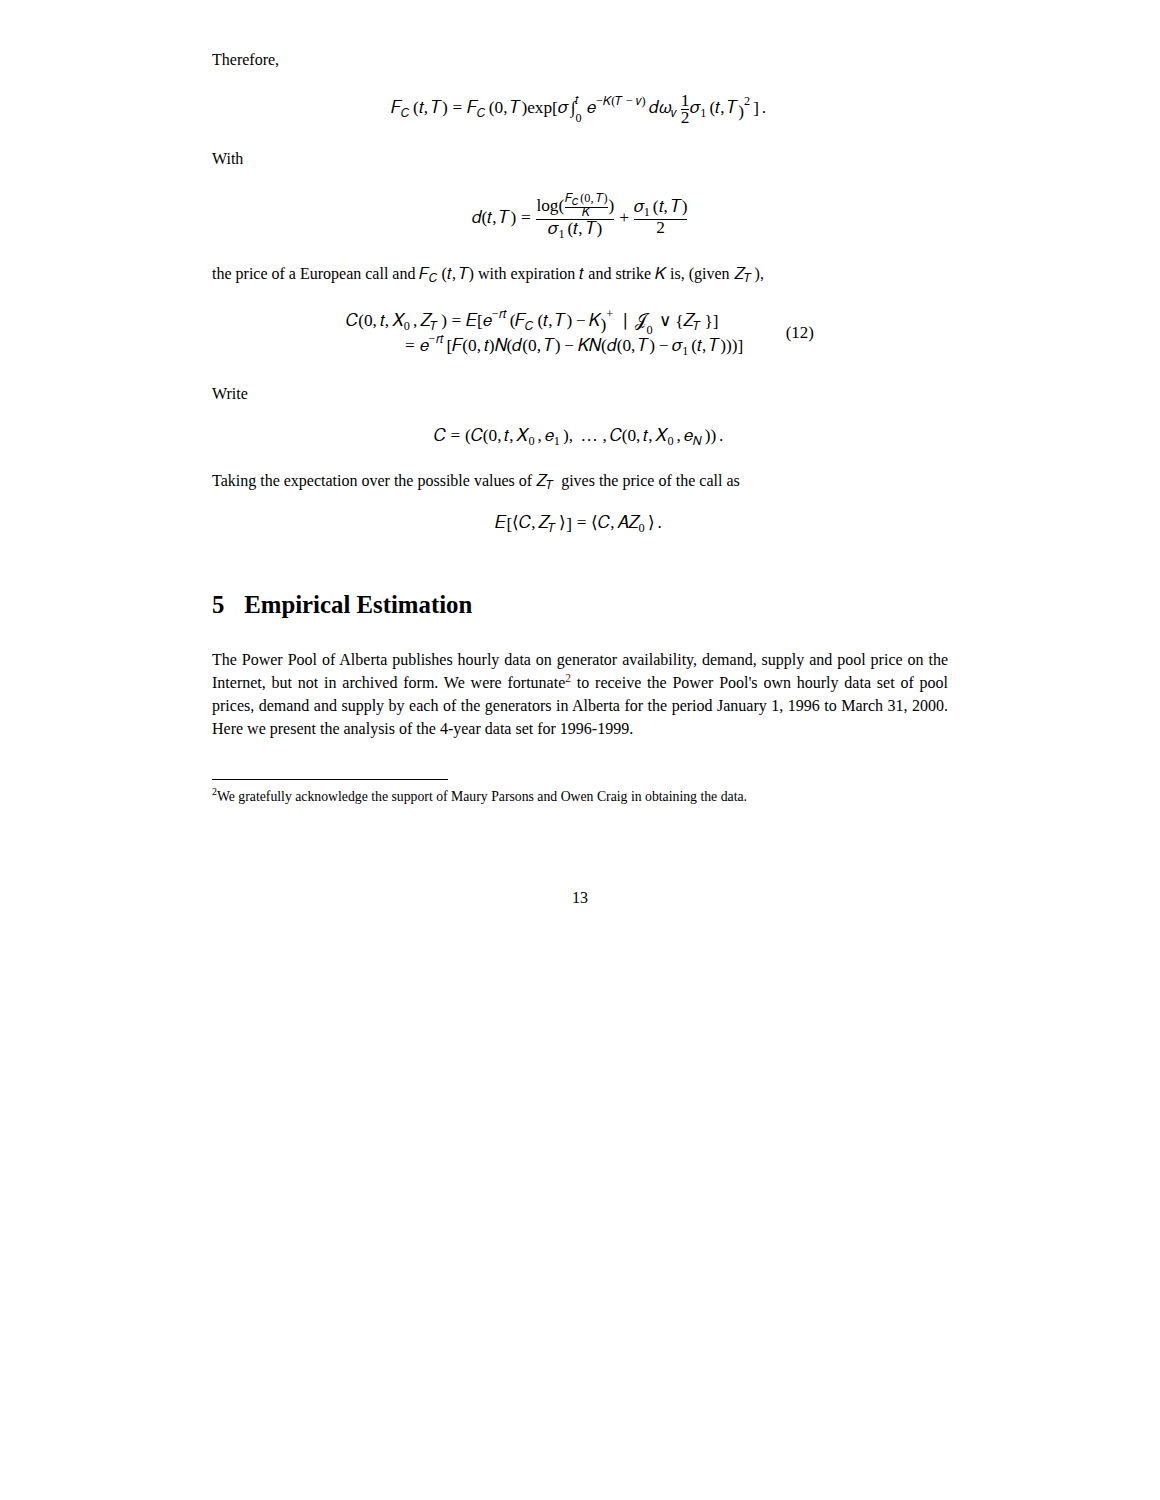Therefore,
FC (t,T) = FC (0,T) exp [ σ ∫ 0 t e−K(T−v) dωv 12 σ1 (t,T)2 ] .
With
d(t,T) = log ( FC(0,T) K ) σ1(t,T) + σ1(t,T) 2
the price of a European call and FC(t,T) with expiration t and strike K is, (given ZT),
C(0,t,X0,ZT) = E[e−rt (FC(t,T)−K)+ ∣ 𝒥0 ∨ {ZT}] = e−rt [ F(0,t) N(d(0,T) − KN(d(0,T) − σ1(t,T)))]
(12)
Write
C = ( C(0,t,X0,e1) ,…, C(0,t,X0,eN) ) .
Taking the expectation over the possible values of ZT gives the price of the call as
E[ ⟨C,ZT⟩ ] = ⟨C,AZ0⟩ .
5 Empirical Estimation
The Power Pool of Alberta publishes hourly data on generator availability, demand, supply and pool price on the Internet, but not in archived form. We were fortunate2 to receive the Power Pool's own hourly data set of pool prices, demand and supply by each of the generators in Alberta for the period January 1, 1996 to March 31, 2000. Here we present the analysis of the 4-year data set for 1996-1999.
2We gratefully acknowledge the support of Maury Parsons and Owen Craig in obtaining the data.
13